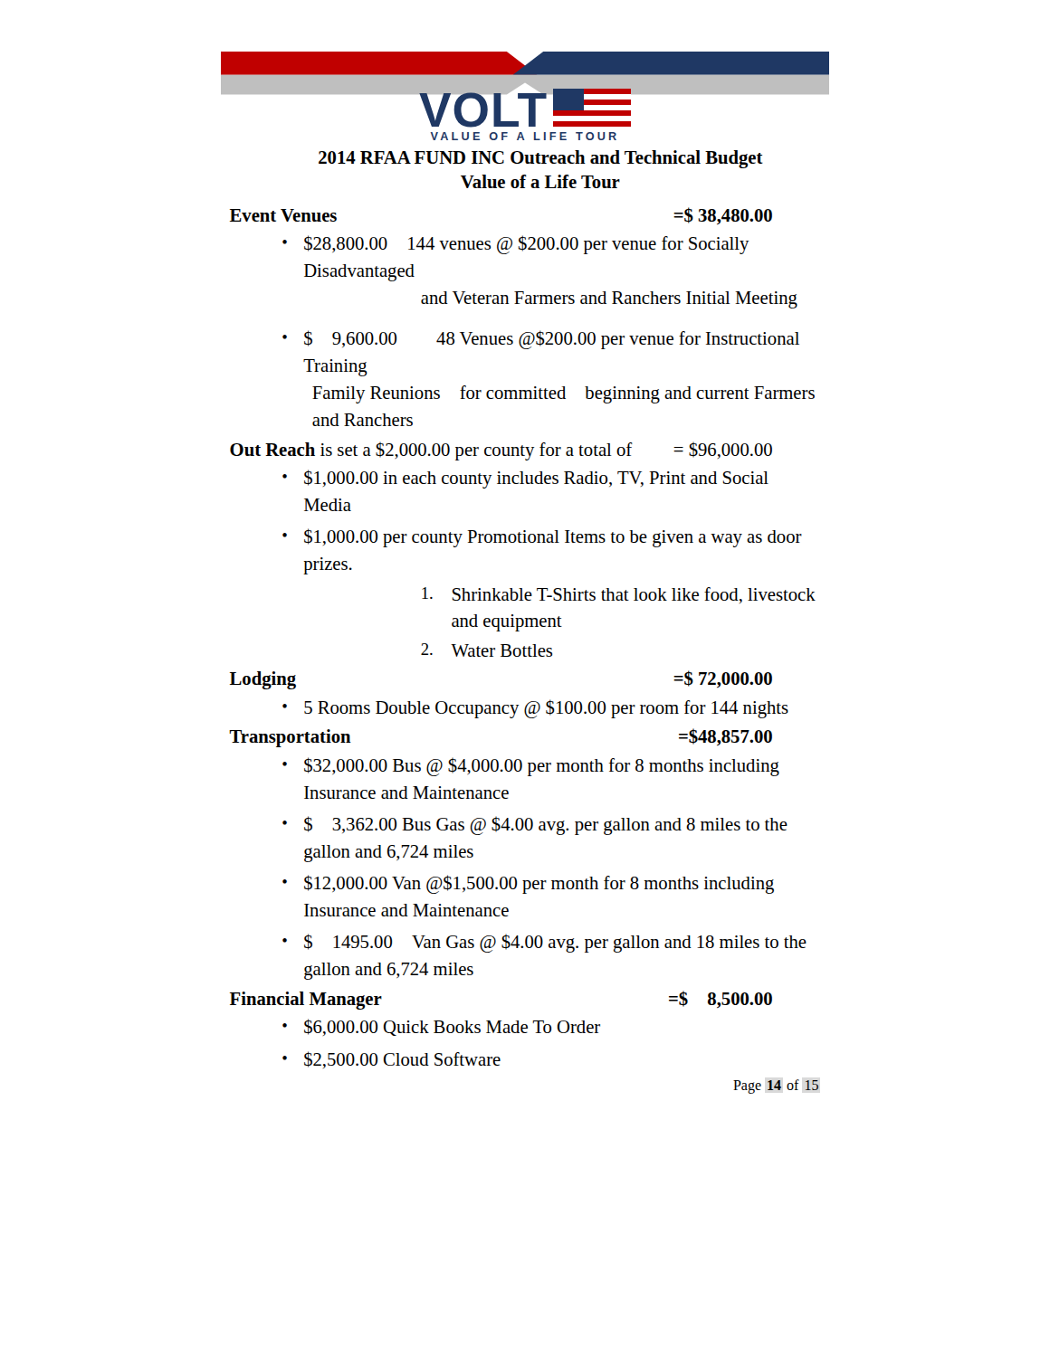VOLT
VALUE OF A LIFE TOUR
2014 RFAA FUND INC Outreach and Technical Budget
Value of a Life Tour
Event Venues =$ 38,480.00
$28,800.00 144 venues @ $200.00 per venue for Socially Disadvantaged and Veteran Farmers and Ranchers Initial Meeting
$ 9,600.00 48 Venues @$200.00 per venue for Instructional Training Family Reunions for committed beginning and current Farmers and Ranchers
Out Reach is set a $2,000.00 per county for a total of = $96,000.00
$1,000.00 in each county includes Radio, TV, Print and Social Media
$1,000.00 per county Promotional Items to be given a way as door prizes.
Shrinkable T-Shirts that look like food, livestock and equipment
Water Bottles
Lodging =$ 72,000.00
5 Rooms Double Occupancy @ $100.00 per room for 144 nights
Transportation =$48,857.00
$32,000.00 Bus @ $4,000.00 per month for 8 months including Insurance and Maintenance
$ 3,362.00 Bus Gas @ $4.00 avg. per gallon and 8 miles to the gallon and 6,724 miles
$12,000.00 Van @$1,500.00 per month for 8 months including Insurance and Maintenance
$ 1495.00 Van Gas @ $4.00 avg. per gallon and 18 miles to the gallon and 6,724 miles
Financial Manager =$ 8,500.00
$6,000.00 Quick Books Made To Order
$2,500.00 Cloud Software
Page 14 of 15